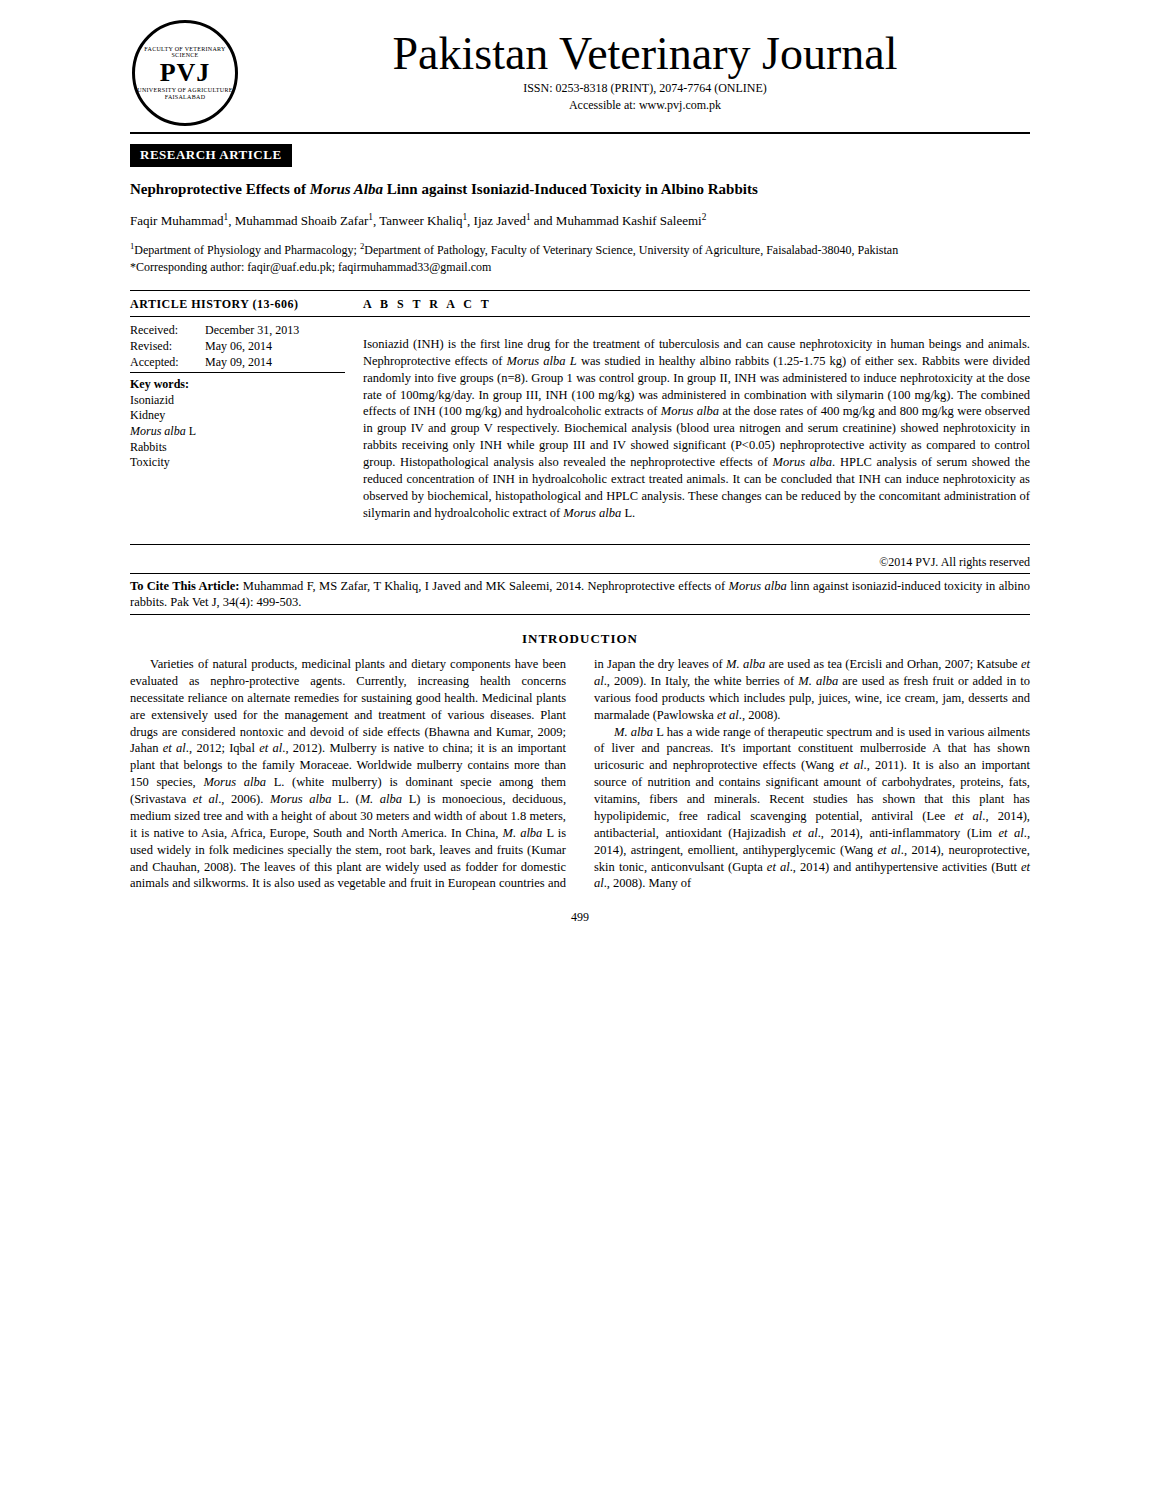FACULTY OF VETERINARY SCIENCE
PVJ
UNIVERSITY OF AGRICULTURE
FAISALABAD
Pakistan Veterinary Journal
ISSN: 0253-8318 (PRINT), 2074-7764 (ONLINE)
Accessible at: www.pvj.com.pk
RESEARCH ARTICLE
Nephroprotective Effects of Morus Alba Linn against Isoniazid-Induced Toxicity in Albino Rabbits
Faqir Muhammad1, Muhammad Shoaib Zafar1, Tanweer Khaliq1, Ijaz Javed1 and Muhammad Kashif Saleemi2
1Department of Physiology and Pharmacology; 2Department of Pathology, Faculty of Veterinary Science, University of Agriculture, Faisalabad-38040, Pakistan
*Corresponding author: faqir@uaf.edu.pk; faqirmuhammad33@gmail.com
ARTICLE HISTORY (13-606)
A B S T R A C T
| Received: | December 31, 2013 |
| Revised: | May 06, 2014 |
| Accepted: | May 09, 2014 |
Key words:
Isoniazid
Kidney
Morus alba L
Rabbits
Toxicity
Isoniazid (INH) is the first line drug for the treatment of tuberculosis and can cause nephrotoxicity in human beings and animals. Nephroprotective effects of Morus alba L was studied in healthy albino rabbits (1.25-1.75 kg) of either sex. Rabbits were divided randomly into five groups (n=8). Group 1 was control group. In group II, INH was administered to induce nephrotoxicity at the dose rate of 100mg/kg/day. In group III, INH (100 mg/kg) was administered in combination with silymarin (100 mg/kg). The combined effects of INH (100 mg/kg) and hydroalcoholic extracts of Morus alba at the dose rates of 400 mg/kg and 800 mg/kg were observed in group IV and group V respectively. Biochemical analysis (blood urea nitrogen and serum creatinine) showed nephrotoxicity in rabbits receiving only INH while group III and IV showed significant (P<0.05) nephroprotective activity as compared to control group. Histopathological analysis also revealed the nephroprotective effects of Morus alba. HPLC analysis of serum showed the reduced concentration of INH in hydroalcoholic extract treated animals. It can be concluded that INH can induce nephrotoxicity as observed by biochemical, histopathological and HPLC analysis. These changes can be reduced by the concomitant administration of silymarin and hydroalcoholic extract of Morus alba L.
©2014 PVJ. All rights reserved
To Cite This Article: Muhammad F, MS Zafar, T Khaliq, I Javed and MK Saleemi, 2014. Nephroprotective effects of Morus alba linn against isoniazid-induced toxicity in albino rabbits. Pak Vet J, 34(4): 499-503.
INTRODUCTION
Varieties of natural products, medicinal plants and dietary components have been evaluated as nephro-protective agents. Currently, increasing health concerns necessitate reliance on alternate remedies for sustaining good health. Medicinal plants are extensively used for the management and treatment of various diseases. Plant drugs are considered nontoxic and devoid of side effects (Bhawna and Kumar, 2009; Jahan et al., 2012; Iqbal et al., 2012). Mulberry is native to china; it is an important plant that belongs to the family Moraceae. Worldwide mulberry contains more than 150 species, Morus alba L. (white mulberry) is dominant specie among them (Srivastava et al., 2006). Morus alba L. (M. alba L) is monoecious, deciduous, medium sized tree and with a height of about 30 meters and width of about 1.8 meters, it is native to Asia, Africa, Europe, South and North America. In China, M. alba L is used widely in folk medicines specially the stem, root bark, leaves and fruits (Kumar and Chauhan, 2008). The leaves of this plant are widely used as fodder for domestic animals and silkworms. It is also used as vegetable and fruit in European countries and in Japan the dry leaves of M. alba are used as tea (Ercisli and Orhan, 2007; Katsube et al., 2009). In Italy, the white berries of M. alba are used as fresh fruit or added in to various food products which includes pulp, juices, wine, ice cream, jam, desserts and marmalade (Pawlowska et al., 2008).
M. alba L has a wide range of therapeutic spectrum and is used in various ailments of liver and pancreas. It's important constituent mulberroside A that has shown uricosuric and nephroprotective effects (Wang et al., 2011). It is also an important source of nutrition and contains significant amount of carbohydrates, proteins, fats, vitamins, fibers and minerals. Recent studies has shown that this plant has hypolipidemic, free radical scavenging potential, antiviral (Lee et al., 2014), antibacterial, antioxidant (Hajizadish et al., 2014), anti-inflammatory (Lim et al., 2014), astringent, emollient, antihyperglycemic (Wang et al., 2014), neuroprotective, skin tonic, anticonvulsant (Gupta et al., 2014) and antihypertensive activities (Butt et al., 2008). Many of
499